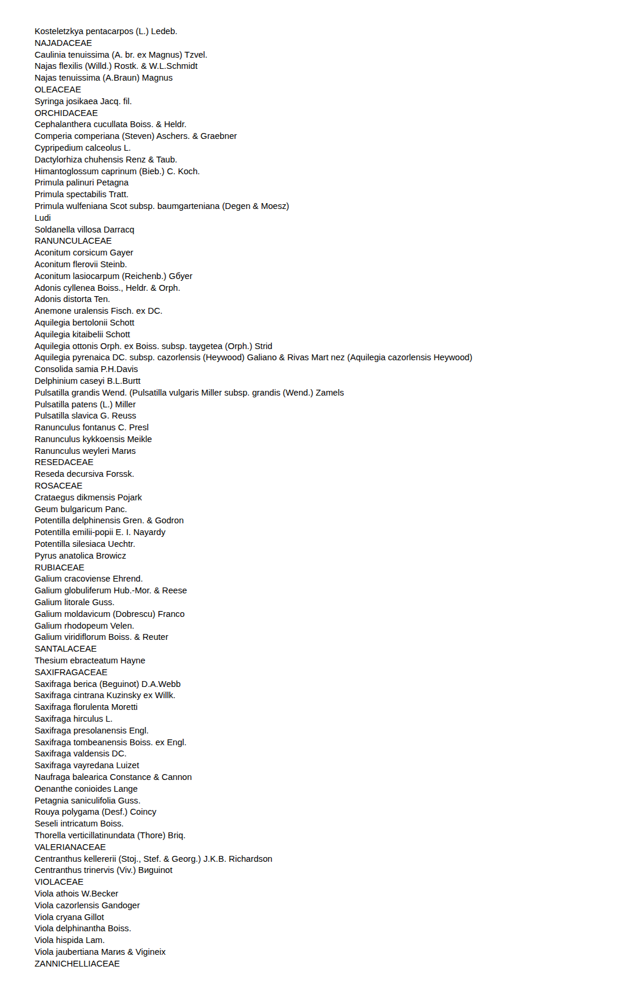Kosteletzkya pentacarpos (L.) Ledeb.
NAJADACEAE
Caulinia tenuissima (A. br. ex Magnus) Tzvel.
Najas flexilis (Willd.) Rostk. & W.L.Schmidt
Najas tenuissima (A.Braun) Magnus
OLEACEAE
Syringa josikaea Jacq. fil.
ORCHIDACEAE
Cephalanthera cucullata Boiss. & Heldr.
Comperia comperiana (Steven) Aschers. & Graebner
Cypripedium calceolus L.
Dactylorhiza chuhensis Renz & Taub.
Himantoglossum caprinum (Bieb.) C. Koch.
Primula palinuri Petagna
Primula spectabilis Tratt.
Primula wulfeniana Scot subsp. baumgarteniana (Degen & Moesz)
Ludi
Soldanella villosa Darracq
RANUNCULACEAE
Aconitum corsicum Gayer
Aconitum flerovii Steinb.
Aconitum lasiocarpum (Reichenb.) Gбyer
Adonis cyllenea Boiss., Heldr. & Orph.
Adonis distorta Ten.
Anemone uralensis Fisch. ex DC.
Aquilegia bertolonii Schott
Aquilegia kitaibelii Schott
Aquilegia ottonis Orph. ex Boiss. subsp. taygetea (Orph.) Strid
Aquilegia pyrenaica DC. subsp. cazorlensis (Heywood) Galiano & Rivas Mart nez (Aquilegia cazorlensis Heywood)
Consolida samia P.H.Davis
Delphinium caseyi B.L.Burtt
Pulsatilla grandis Wend. (Pulsatilla vulgaris Miller subsp. grandis (Wend.) Zamels
Pulsatilla patens (L.) Miller
Pulsatilla slavica G. Reuss
Ranunculus fontanus C. Presl
Ranunculus kykkoensis Meikle
Ranunculus weyleri Marиs
RESEDACEAE
Reseda decursiva Forssk.
ROSACEAE
Crataegus dikmensis Pojark
Geum bulgaricum Panc.
Potentilla delphinensis Gren. & Godron
Potentilla emilii-popii E. I. Nayardy
Potentilla silesiaca Uechtr.
Pyrus anatolica Browicz
RUBIACEAE
Galium cracoviense Ehrend.
Galium globuliferum Hub.-Mor. & Reese
Galium litorale Guss.
Galium moldavicum (Dobrescu) Franco
Galium rhodopeum Velen.
Galium viridiflorum Boiss. & Reuter
SANTALACEAE
Thesium ebracteatum Hayne
SAXIFRAGACEAE
Saxifraga berica (Beguinot) D.A.Webb
Saxifraga cintrana Kuzinsky ex Willk.
Saxifraga florulenta Moretti
Saxifraga hirculus L.
Saxifraga presolanensis Engl.
Saxifraga tombeanensis Boiss. ex Engl.
Saxifraga valdensis DC.
Saxifraga vayredana Luizet
Naufraga balearica Constance & Cannon
Oenanthe conioides Lange
Petagnia saniculifolia Guss.
Rouya polygama (Desf.) Coincy
Seseli intricatum Boiss.
Thorella verticillatinundata (Thore) Briq.
VALERIANACEAE
Centranthus kellererii (Stoj., Stef. & Georg.) J.K.B. Richardson
Centranthus trinervis (Viv.) Bиguinot
VIOLACEAE
Viola athois W.Becker
Viola cazorlensis Gandoger
Viola cryana Gillot
Viola delphinantha Boiss.
Viola hispida Lam.
Viola jaubertiana Marиs & Vigineix
ZANNICHELLIACEAE